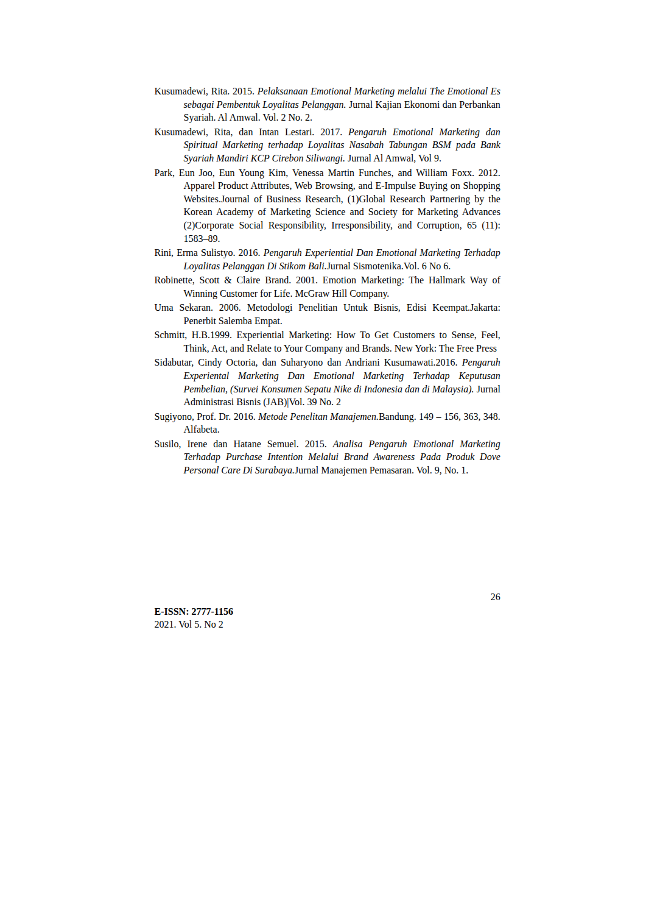Kusumadewi, Rita. 2015. Pelaksanaan Emotional Marketing melalui The Emotional Es sebagai Pembentuk Loyalitas Pelanggan. Jurnal Kajian Ekonomi dan Perbankan Syariah. Al Amwal. Vol. 2 No. 2.
Kusumadewi, Rita, dan Intan Lestari. 2017. Pengaruh Emotional Marketing dan Spiritual Marketing terhadap Loyalitas Nasabah Tabungan BSM pada Bank Syariah Mandiri KCP Cirebon Siliwangi. Jurnal Al Amwal, Vol 9.
Park, Eun Joo, Eun Young Kim, Venessa Martin Funches, and William Foxx. 2012. Apparel Product Attributes, Web Browsing, and E-Impulse Buying on Shopping Websites.Journal of Business Research, (1)Global Research Partnering by the Korean Academy of Marketing Science and Society for Marketing Advances (2)Corporate Social Responsibility, Irresponsibility, and Corruption, 65 (11): 1583–89.
Rini, Erma Sulistyo. 2016. Pengaruh Experiential Dan Emotional Marketing Terhadap Loyalitas Pelanggan Di Stikom Bali. Jurnal Sismotenika.Vol. 6 No 6.
Robinette, Scott & Claire Brand. 2001. Emotion Marketing: The Hallmark Way of Winning Customer for Life. McGraw Hill Company.
Uma Sekaran. 2006. Metodologi Penelitian Untuk Bisnis, Edisi Keempat.Jakarta: Penerbit Salemba Empat.
Schmitt, H.B.1999. Experiential Marketing: How To Get Customers to Sense, Feel, Think, Act, and Relate to Your Company and Brands. New York: The Free Press
Sidabutar, Cindy Octoria, dan Suharyono dan Andriani Kusumawati.2016. Pengaruh Experiental Marketing Dan Emotional Marketing Terhadap Keputusan Pembelian, (Survei Konsumen Sepatu Nike di Indonesia dan di Malaysia). Jurnal Administrasi Bisnis (JAB)|Vol. 39 No. 2
Sugiyono, Prof. Dr. 2016. Metode Penelitan Manajemen. Bandung. 149 – 156, 363, 348. Alfabeta.
Susilo, Irene dan Hatane Semuel. 2015. Analisa Pengaruh Emotional Marketing Terhadap Purchase Intention Melalui Brand Awareness Pada Produk Dove Personal Care Di Surabaya. Jurnal Manajemen Pemasaran. Vol. 9, No. 1.
26
E-ISSN: 2777-1156
2021. Vol 5. No 2